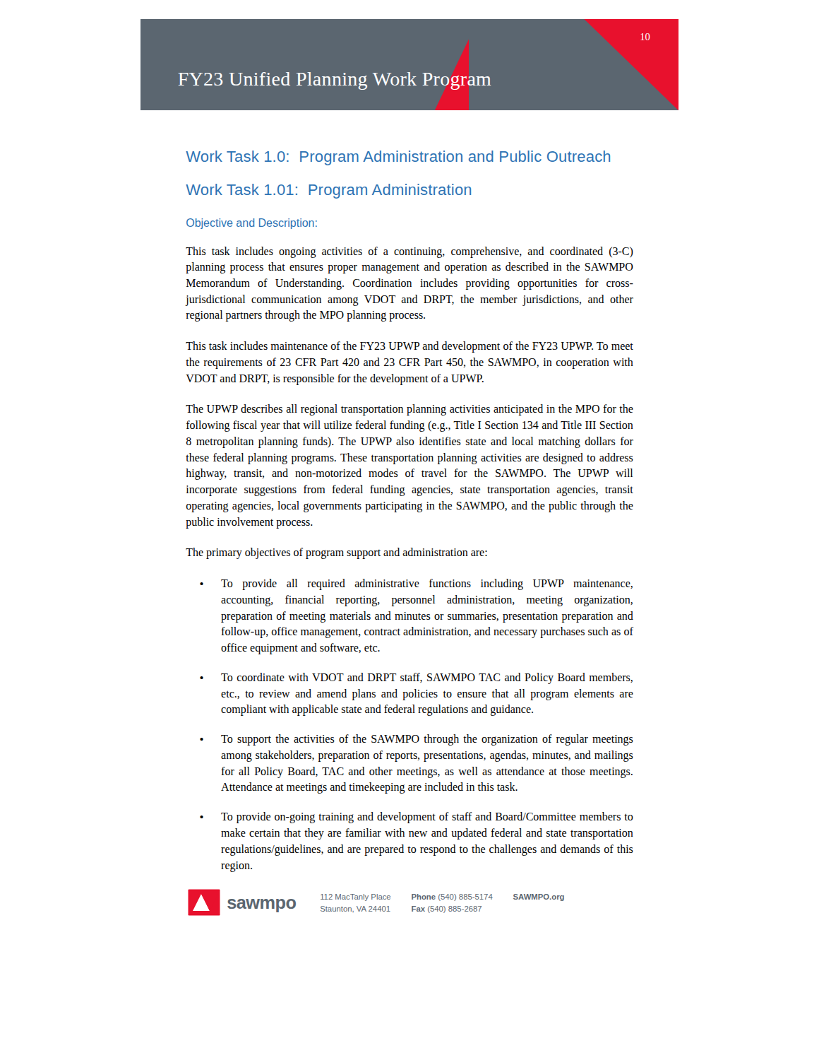10
FY23 Unified Planning Work Program
Work Task 1.0: Program Administration and Public Outreach
Work Task 1.01: Program Administration
Objective and Description:
This task includes ongoing activities of a continuing, comprehensive, and coordinated (3-C) planning process that ensures proper management and operation as described in the SAWMPO Memorandum of Understanding. Coordination includes providing opportunities for cross-jurisdictional communication among VDOT and DRPT, the member jurisdictions, and other regional partners through the MPO planning process.
This task includes maintenance of the FY23 UPWP and development of the FY23 UPWP. To meet the requirements of 23 CFR Part 420 and 23 CFR Part 450, the SAWMPO, in cooperation with VDOT and DRPT, is responsible for the development of a UPWP.
The UPWP describes all regional transportation planning activities anticipated in the MPO for the following fiscal year that will utilize federal funding (e.g., Title I Section 134 and Title III Section 8 metropolitan planning funds). The UPWP also identifies state and local matching dollars for these federal planning programs. These transportation planning activities are designed to address highway, transit, and non-motorized modes of travel for the SAWMPO. The UPWP will incorporate suggestions from federal funding agencies, state transportation agencies, transit operating agencies, local governments participating in the SAWMPO, and the public through the public involvement process.
The primary objectives of program support and administration are:
To provide all required administrative functions including UPWP maintenance, accounting, financial reporting, personnel administration, meeting organization, preparation of meeting materials and minutes or summaries, presentation preparation and follow-up, office management, contract administration, and necessary purchases such as of office equipment and software, etc.
To coordinate with VDOT and DRPT staff, SAWMPO TAC and Policy Board members, etc., to review and amend plans and policies to ensure that all program elements are compliant with applicable state and federal regulations and guidance.
To support the activities of the SAWMPO through the organization of regular meetings among stakeholders, preparation of reports, presentations, agendas, minutes, and mailings for all Policy Board, TAC and other meetings, as well as attendance at those meetings. Attendance at meetings and timekeeping are included in this task.
To provide on-going training and development of staff and Board/Committee members to make certain that they are familiar with new and updated federal and state transportation regulations/guidelines, and are prepared to respond to the challenges and demands of this region.
sawmpo
112 MacTanly Place
Staunton, VA 24401
Phone (540) 885-5174
Fax (540) 885-2687
SAWMPO.org